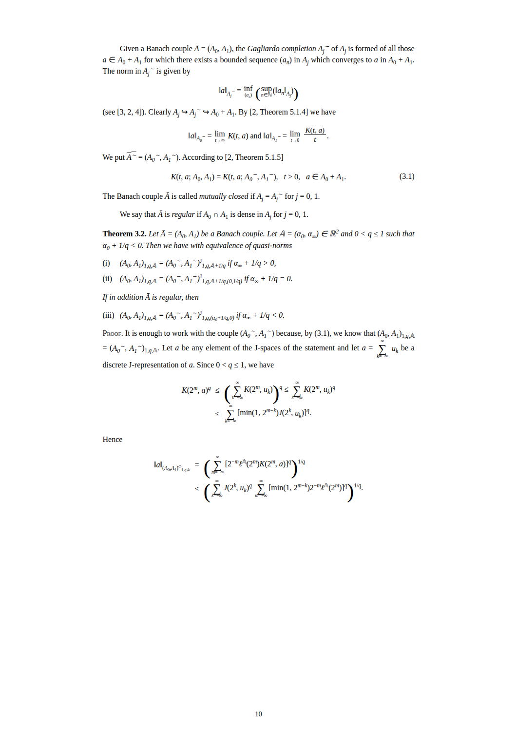Given a Banach couple Ā = (A0, A1), the Gagliardo completion Aj∼ of Aj is formed of all those a ∈ A0 + A1 for which there exists a bounded sequence (an) in Aj which converges to a in A0 + A1. The norm in Aj∼ is given by
‖a‖Aj∼ = inf(an) (sup n∈ℕ(‖an‖Aj))
(see [3, 2, 4]). Clearly Aj ↪ Aj∼ ↪ A0 + A1. By [2, Theorem 5.1.4] we have
‖a‖A0∼ = lim t→∞ K(t, a) and ‖a‖A1∼ = lim t→0 K(t, a) t.
We put A∼ = (A0∼, A1∼). According to [2, Theorem 5.1.5]
K(t, a; A0, A1) = K(t, a; A0∼, A1∼), t > 0, a ∈ A0 + A1. (3.1)
The Banach couple Ā is called mutually closed if Aj = Aj∼ for j = 0, 1.
We say that Ā is regular if A0 ∩ A1 is dense in Aj for j = 0, 1.
Theorem 3.2. Let Ā = (A0, A1) be a Banach couple. Let 𝔸 = (α0, α∞) ∈ ℝ2 and 0 < q ≤ 1 such that α0 + 1/q < 0. Then we have with equivalence of quasi-norms
(i) (A0, A1)1,q,𝔸 = (A0∼, A1∼)J1,q,𝔸+1/q if α∞ + 1/q > 0,
(ii) (A0, A1)1,q,𝔸 = (A0∼, A1∼)J1,q,𝔸+1/q,(0,1/q) if α∞ + 1/q = 0.
If in addition Ā is regular, then
(iii) (A0, A1)1,q,𝔸 = (A0∼, A1∼)J1,q,(α0+1/q,0) if α∞ + 1/q < 0.
Proof. It is enough to work with the couple (A0∼, A1∼) because, by (3.1), we know that (A0, A1)1,q,𝔸 = (A0∼, A1∼)1,q,𝔸. Let a be any element of the J-spaces of the statement and let a = ∞∑k=−∞ uk be a discrete J-representation of a. Since 0 < q ≤ 1, we have
K(2m, a)q ≤ (∞∑k=−∞K(2m, uk))q ≤ ∞∑k=−∞K(2m, uk)q
≤ ∞∑k=−∞[min(1, 2m−k)J(2k, uk)]q.
Hence
‖a‖(A0,A1)◇1,q,𝔸 = (∞∑m=−∞[2−mℓ𝔸(2m)K(2m, a)]q)1/q
≤ (∞∑k=−∞J(2k, uk)q ∞∑m=−∞[min(1, 2m−k)2−mℓ𝔸(2m)]q)1/q.
10